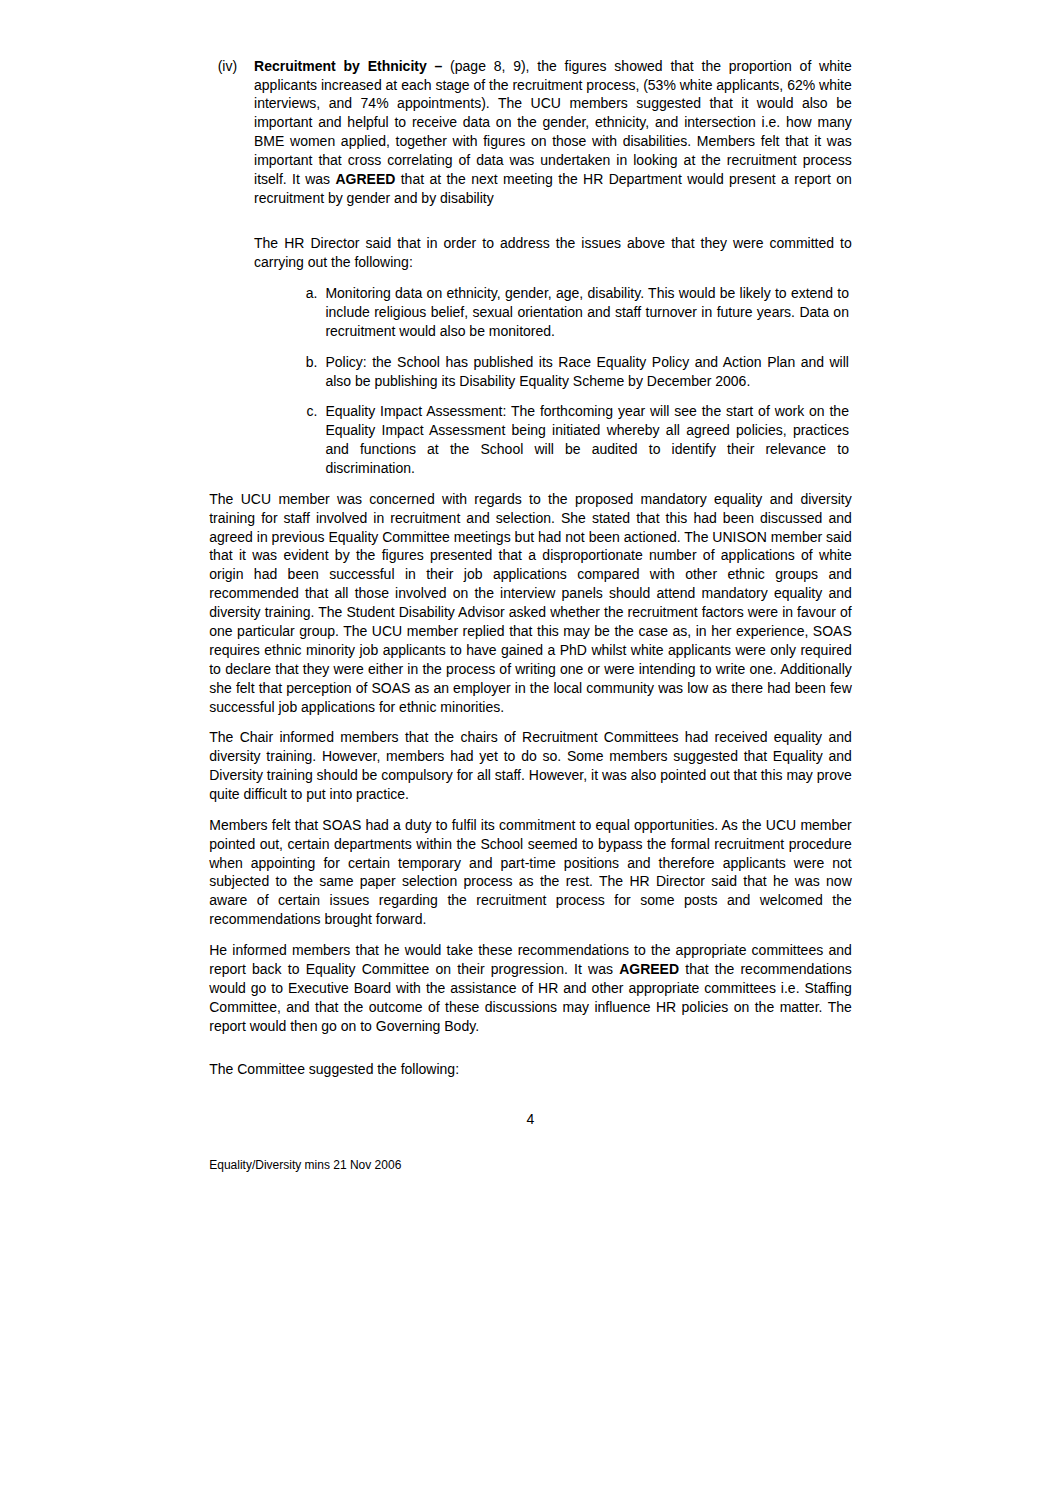(iv)
Recruitment by Ethnicity – (page 8, 9), the figures showed that the proportion of white applicants increased at each stage of the recruitment process, (53% white applicants, 62% white interviews, and 74% appointments). The UCU members suggested that it would also be important and helpful to receive data on the gender, ethnicity, and intersection i.e. how many BME women applied, together with figures on those with disabilities. Members felt that it was important that cross correlating of data was undertaken in looking at the recruitment process itself. It was AGREED that at the next meeting the HR Department would present a report on recruitment by gender and by disability
The HR Director said that in order to address the issues above that they were committed to carrying out the following:
Monitoring data on ethnicity, gender, age, disability. This would be likely to extend to include religious belief, sexual orientation and staff turnover in future years. Data on recruitment would also be monitored.
Policy: the School has published its Race Equality Policy and Action Plan and will also be publishing its Disability Equality Scheme by December 2006.
Equality Impact Assessment: The forthcoming year will see the start of work on the Equality Impact Assessment being initiated whereby all agreed policies, practices and functions at the School will be audited to identify their relevance to discrimination.
The UCU member was concerned with regards to the proposed mandatory equality and diversity training for staff involved in recruitment and selection. She stated that this had been discussed and agreed in previous Equality Committee meetings but had not been actioned. The UNISON member said that it was evident by the figures presented that a disproportionate number of applications of white origin had been successful in their job applications compared with other ethnic groups and recommended that all those involved on the interview panels should attend mandatory equality and diversity training. The Student Disability Advisor asked whether the recruitment factors were in favour of one particular group. The UCU member replied that this may be the case as, in her experience, SOAS requires ethnic minority job applicants to have gained a PhD whilst white applicants were only required to declare that they were either in the process of writing one or were intending to write one. Additionally she felt that perception of SOAS as an employer in the local community was low as there had been few successful job applications for ethnic minorities.
The Chair informed members that the chairs of Recruitment Committees had received equality and diversity training. However, members had yet to do so. Some members suggested that Equality and Diversity training should be compulsory for all staff. However, it was also pointed out that this may prove quite difficult to put into practice.
Members felt that SOAS had a duty to fulfil its commitment to equal opportunities. As the UCU member pointed out, certain departments within the School seemed to bypass the formal recruitment procedure when appointing for certain temporary and part-time positions and therefore applicants were not subjected to the same paper selection process as the rest. The HR Director said that he was now aware of certain issues regarding the recruitment process for some posts and welcomed the recommendations brought forward.
He informed members that he would take these recommendations to the appropriate committees and report back to Equality Committee on their progression. It was AGREED that the recommendations would go to Executive Board with the assistance of HR and other appropriate committees i.e. Staffing Committee, and that the outcome of these discussions may influence HR policies on the matter. The report would then go on to Governing Body.
The Committee suggested the following:
4
Equality/Diversity mins 21 Nov 2006